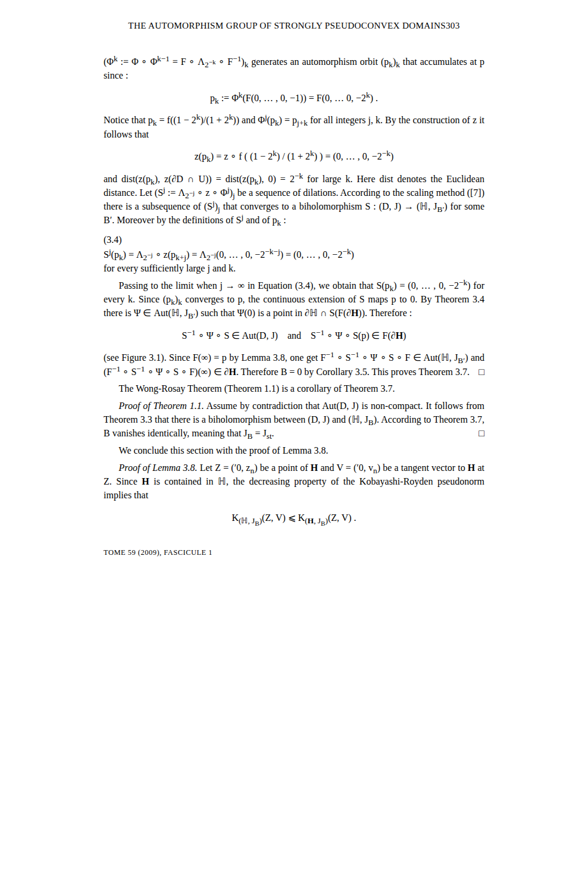THE AUTOMORPHISM GROUP OF STRONGLY PSEUDOCONVEX DOMAINS303
(Φk := Φ ∘ Φk−1 = F ∘ Λ2−k ∘ F−1)k generates an automorphism orbit (pk)k that accumulates at p since :
pk := Φk(F(0, … , 0, −1)) = F(0, … 0, −2k) .
Notice that pk = f((1 − 2k)/(1 + 2k)) and Φj(pk) = pj+k for all integers j, k. By the construction of z it follows that
z(pk) = z ∘ f ( (1 − 2k) / (1 + 2k) ) = (0, … , 0, −2−k)
and dist(z(pk), z(∂D ∩ U)) = dist(z(pk), 0) = 2−k for large k. Here dist denotes the Euclidean distance. Let (Sj := Λ2−j ∘ z ∘ Φj)j be a sequence of dilations. According to the scaling method ([7]) there is a subsequence of (Sj)j that converges to a biholomorphism S : (D, J) → (ℍ, JB′) for some B′. Moreover by the definitions of Sj and of pk :
(3.4) Sj(pk) = Λ2−j ∘ z(pk+j) = Λ2−j(0, … , 0, −2−k−j) = (0, … , 0, −2−k)
for every sufficiently large j and k.
Passing to the limit when j → ∞ in Equation (3.4), we obtain that S(pk) = (0, … , 0, −2−k) for every k. Since (pk)k converges to p, the continuous extension of S maps p to 0. By Theorem 3.4 there is Ψ ∈ Aut(ℍ, JB′) such that Ψ(0) is a point in ∂ℍ ∩ S(F(∂H)). Therefore :
S−1 ∘ Ψ ∘ S ∈ Aut(D, J) and S−1 ∘ Ψ ∘ S(p) ∈ F(∂H)
(see Figure 3.1). Since F(∞) = p by Lemma 3.8, one get F−1 ∘ S−1 ∘ Ψ ∘ S ∘ F ∈ Aut(ℍ, JB′) and (F−1 ∘ S−1 ∘ Ψ ∘ S ∘ F)(∞) ∈ ∂H. Therefore B = 0 by Corollary 3.5. This proves Theorem 3.7. □
The Wong-Rosay Theorem (Theorem 1.1) is a corollary of Theorem 3.7.
Proof of Theorem 1.1. Assume by contradiction that Aut(D, J) is non-compact. It follows from Theorem 3.3 that there is a biholomorphism between (D, J) and (ℍ, JB). According to Theorem 3.7, B vanishes identically, meaning that JB = Jst. □
We conclude this section with the proof of Lemma 3.8.
Proof of Lemma 3.8. Let Z = (′0, zn) be a point of H and V = (′0, vn) be a tangent vector to H at Z. Since H is contained in ℍ, the decreasing property of the Kobayashi-Royden pseudonorm implies that
K(ℍ, JB)(Z, V) ⩽ K(H, JB)(Z, V) .
TOME 59 (2009), FASCICULE 1